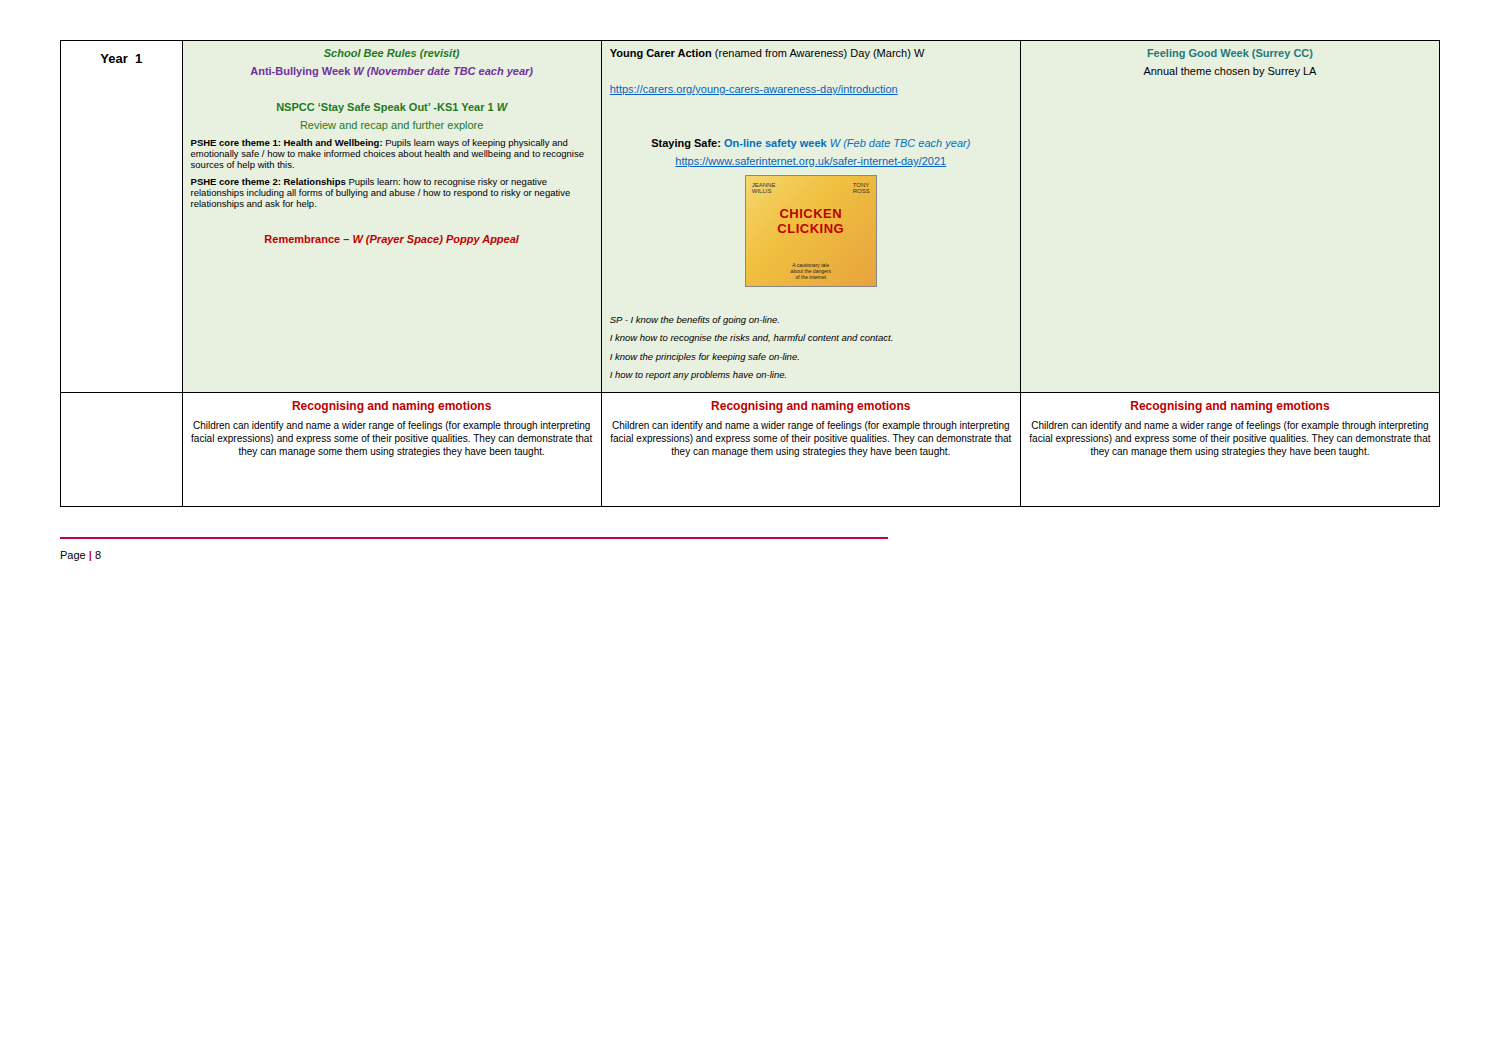| Year 1 | School Bee Rules (revisit) Anti-Bullying Week W (November date TBC each year) NSPCC ‘Stay Safe Speak Out’ -KS1 Year 1 W Review and recap and further explore PSHE core theme 1: Health and Wellbeing: Pupils learn ways of keeping physically and emotionally safe / how to make informed choices about health and wellbeing and to recognise sources of help with this. PSHE core theme 2: Relationships Pupils learn: how to recognise risky or negative relationships including all forms of bullying and abuse / how to respond to risky or negative relationships and ask for help. Remembrance – W (Prayer Space) Poppy Appeal | Young Carer Action (renamed from Awareness) Day (March) W https://carers.org/young-carers-awareness-day/introduction Staying Safe: On-line safety week W (Feb date TBC each year) https://www.saferinternet.org.uk/safer-internet-day/2021 JEANNE WILLIS TONY ROSS CHICKEN CLICKING A cautionary tale about the dangers of the internet SP - I know the benefits of going on-line. I know how to recognise the risks and, harmful content and contact. I know the principles for keeping safe on-line. I how to report any problems have on-line. | Feeling Good Week (Surrey CC) Annual theme chosen by Surrey LA |
| | Recognising and naming emotions Children can identify and name a wider range of feelings (for example through interpreting facial expressions) and express some of their positive qualities. They can demonstrate that they can manage some them using strategies they have been taught. | Recognising and naming emotions Children can identify and name a wider range of feelings (for example through interpreting facial expressions) and express some of their positive qualities. They can demonstrate that they can manage them using strategies they have been taught. | Recognising and naming emotions Children can identify and name a wider range of feelings (for example through interpreting facial expressions) and express some of their positive qualities. They can demonstrate that they can manage them using strategies they have been taught. |
Page | 8